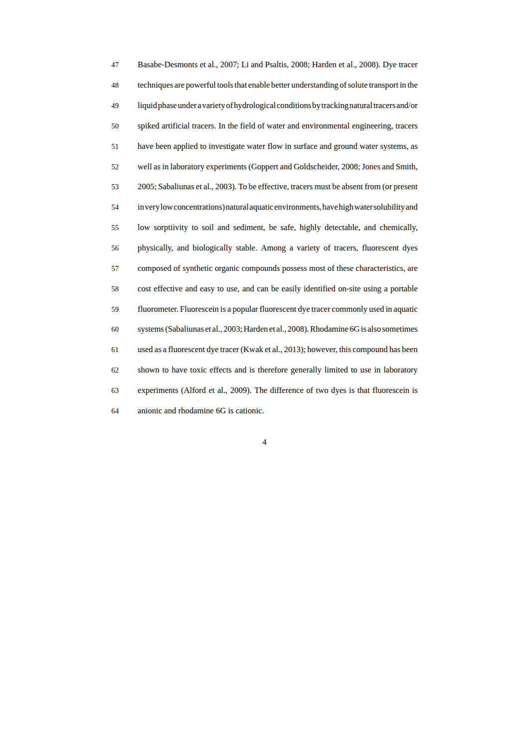47
Basabe-Desmonts et al., 2007; Li and Psaltis, 2008; Harden et al., 2008). Dye tracer
48
techniques are powerful tools that enable better understanding of solute transport in the
49
liquid phase under avariety of hydrological conditions by tracking natural tracers and/or
50
spiked artificial tracers. In the field of water and environmental engineering, tracers
51
have been applied to investigate water flow in surface and ground water systems, as
52
well as in laboratory experiments(Goppert and Goldscheider, 2008; Jones and Smith,
53
2005; Sabaliunas et al., 2003). To be effective, tracers must be absent from(or present
54
in very low concentrations) natural aquatic environments, have high water solubility and
55
low sorptiivity to soil and sediment, be safe, highly detectable, and chemically,
56
physically, and biologically stable. Among avariety of tracers, fluorescent dyes
57
composed of synthetic organic compounds possess most of these characteristics, are
58
cost effective and easy to use, and can be easily identified on-site using aportable
59
fluorometer. Fluorescein is apopular fluorescent dye tracer commonly used in aquatic
60
systems(Sabaliunas et al., 2003; Harden et al., 2008). Rhodamine 6G is also sometimes
61
used as afluorescent dye tracer(Kwak et al., 2013); however, this compound has been
62
shown to have toxic effects and is therefore generally limited to use in laboratory
63
experiments(Alford et al., 2009). The difference of two dyes is that fluorescein is
64
anionic and rhodamine 6G is cationic.
4